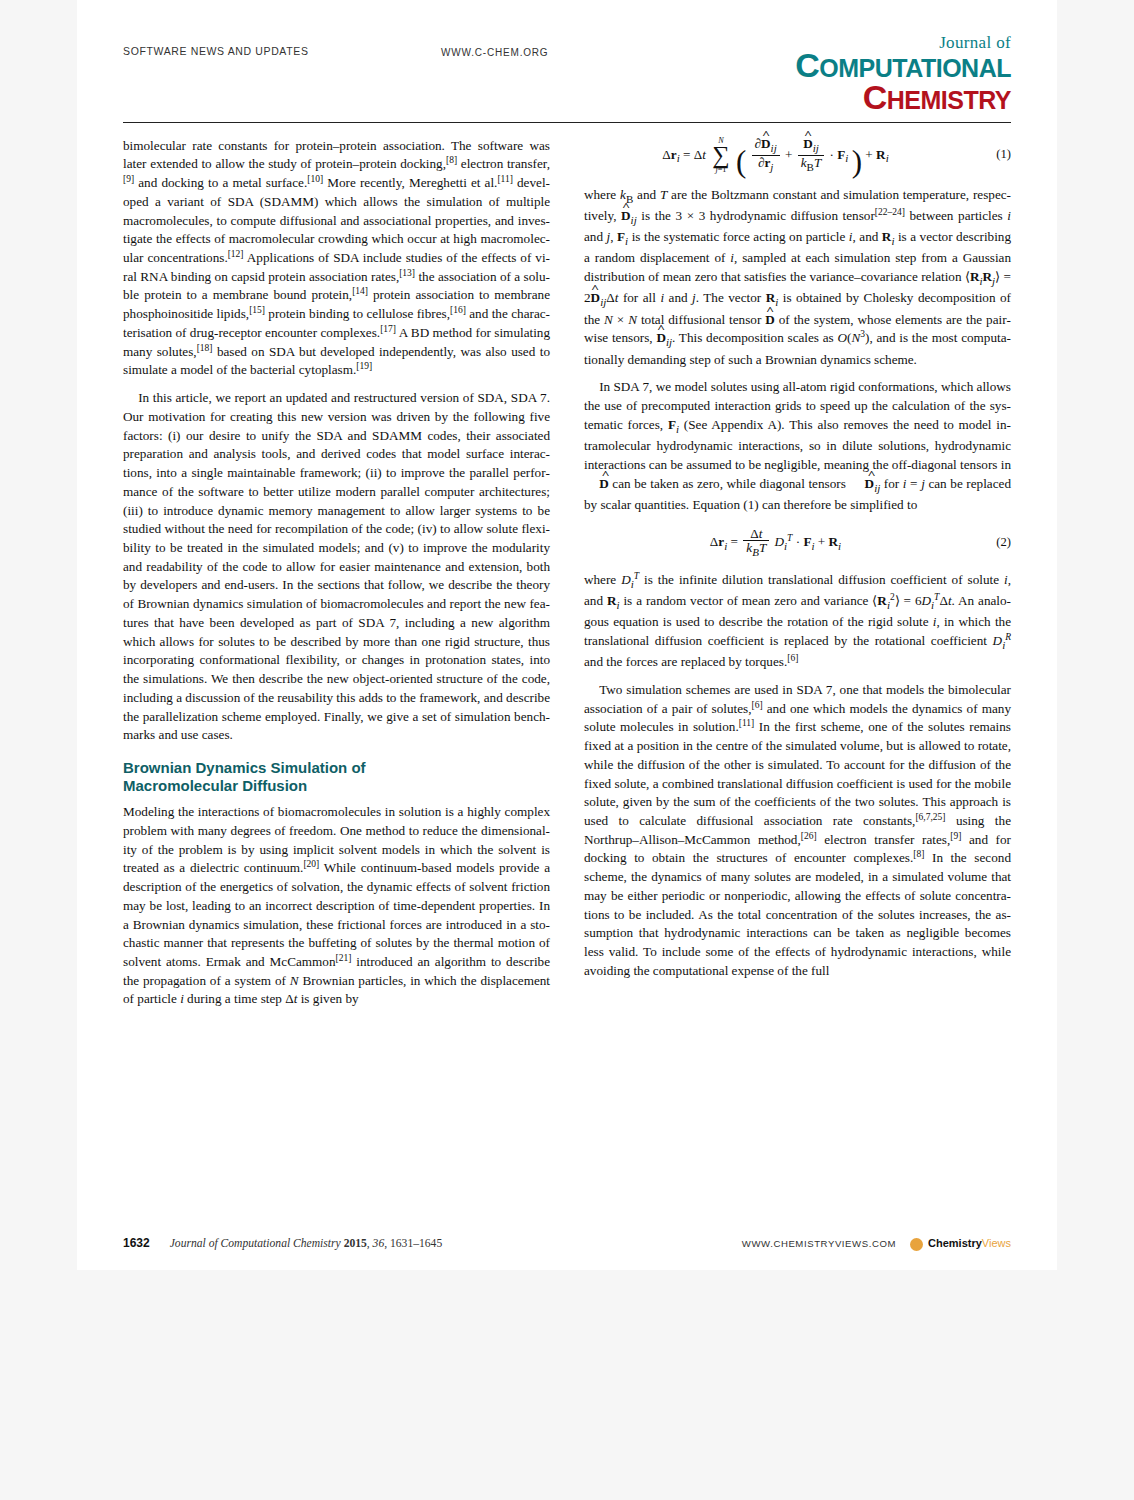Software News and Updates
www.c-chem.org
Journal of
COMPUTATIONAL
CHEMISTRY
bimolecular rate constants for protein–protein association. The software was later extended to allow the study of protein–protein docking,[8] electron transfer,[9] and docking to a metal surface.[10] More recently, Mereghetti et al.[11] developed a variant of SDA (SDAMM) which allows the simulation of multiple macromolecules, to compute diffusional and associational properties, and investigate the effects of macromolecular crowding which occur at high macromolecular concentrations.[12] Applications of SDA include studies of the effects of viral RNA binding on capsid protein association rates,[13] the association of a soluble protein to a membrane bound protein,[14] protein association to membrane phosphoinositide lipids,[15] protein binding to cellulose fibres,[16] and the characterisation of drug-receptor encounter complexes.[17] A BD method for simulating many solutes,[18] based on SDA but developed independently, was also used to simulate a model of the bacterial cytoplasm.[19]
In this article, we report an updated and restructured version of SDA, SDA 7. Our motivation for creating this new version was driven by the following five factors: (i) our desire to unify the SDA and SDAMM codes, their associated preparation and analysis tools, and derived codes that model surface interactions, into a single maintainable framework; (ii) to improve the parallel performance of the software to better utilize modern parallel computer architectures; (iii) to introduce dynamic memory management to allow larger systems to be studied without the need for recompilation of the code; (iv) to allow solute flexibility to be treated in the simulated models; and (v) to improve the modularity and readability of the code to allow for easier maintenance and extension, both by developers and end-users. In the sections that follow, we describe the theory of Brownian dynamics simulation of biomacromolecules and report the new features that have been developed as part of SDA 7, including a new algorithm which allows for solutes to be described by more than one rigid structure, thus incorporating conformational flexibility, or changes in protonation states, into the simulations. We then describe the new object-oriented structure of the code, including a discussion of the reusability this adds to the framework, and describe the parallelization scheme employed. Finally, we give a set of simulation benchmarks and use cases.
Brownian Dynamics Simulation of
Macromolecular Diffusion
Modeling the interactions of biomacromolecules in solution is a highly complex problem with many degrees of freedom. One method to reduce the dimensionality of the problem is by using implicit solvent models in which the solvent is treated as a dielectric continuum.[20] While continuum-based models provide a description of the energetics of solvation, the dynamic effects of solvent friction may be lost, leading to an incorrect description of time-dependent properties. In a Brownian dynamics simulation, these frictional forces are introduced in a stochastic manner that represents the buffeting of solutes by the thermal motion of solvent atoms. Ermak and McCammon[21] introduced an algorithm to describe the propagation of a system of N Brownian particles, in which the displacement of particle i during a time step Δt is given by
Δri = Δt N∑j=1 ( ∂Dij∂rj + Dij kBT · Fi ) + Ri
(1)
where kB and T are the Boltzmann constant and simulation temperature, respectively, Dij is the 3 × 3 hydrodynamic diffusion tensor[22–24] between particles i and j, Fi is the systematic force acting on particle i, and Ri is a vector describing a random displacement of i, sampled at each simulation step from a Gaussian distribution of mean zero that satisfies the variance–covariance relation ⟨RiRj⟩ = 2DijΔt for all i and j. The vector Ri is obtained by Cholesky decomposition of the N × N total diffusional tensor D of the system, whose elements are the pairwise tensors, Dij. This decomposition scales as O(N3), and is the most computationally demanding step of such a Brownian dynamics scheme.
In SDA 7, we model solutes using all-atom rigid conformations, which allows the use of precomputed interaction grids to speed up the calculation of the systematic forces, Fi (See Appendix A). This also removes the need to model intramolecular hydrodynamic interactions, so in dilute solutions, hydrodynamic interactions can be assumed to be negligible, meaning the off-diagonal tensors in D can be taken as zero, while diagonal tensors Dij for i = j can be replaced by scalar quantities. Equation (1) can therefore be simplified to
Δri = Δt kBT DiT · Fi + Ri
(2)
where DiT is the infinite dilution translational diffusion coefficient of solute i, and Ri is a random vector of mean zero and variance ⟨Ri2⟩ = 6DiTΔt. An analogous equation is used to describe the rotation of the rigid solute i, in which the translational diffusion coefficient is replaced by the rotational coefficient DiR and the forces are replaced by torques.[6]
Two simulation schemes are used in SDA 7, one that models the bimolecular association of a pair of solutes,[6] and one which models the dynamics of many solute molecules in solution.[11] In the first scheme, one of the solutes remains fixed at a position in the centre of the simulated volume, but is allowed to rotate, while the diffusion of the other is simulated. To account for the diffusion of the fixed solute, a combined translational diffusion coefficient is used for the mobile solute, given by the sum of the coefficients of the two solutes. This approach is used to calculate diffusional association rate constants,[6,7,25] using the Northrup–Allison–McCammon method,[26] electron transfer rates,[9] and for docking to obtain the structures of encounter complexes.[8] In the second scheme, the dynamics of many solutes are modeled, in a simulated volume that may be either periodic or nonperiodic, allowing the effects of solute concentrations to be included. As the total concentration of the solutes increases, the assumption that hydrodynamic interactions can be taken as negligible becomes less valid. To include some of the effects of hydrodynamic interactions, while avoiding the computational expense of the full
1632
Journal of Computational Chemistry 2015, 36, 1631–1645
WWW.CHEMISTRYVIEWS.COM Chemistry Views